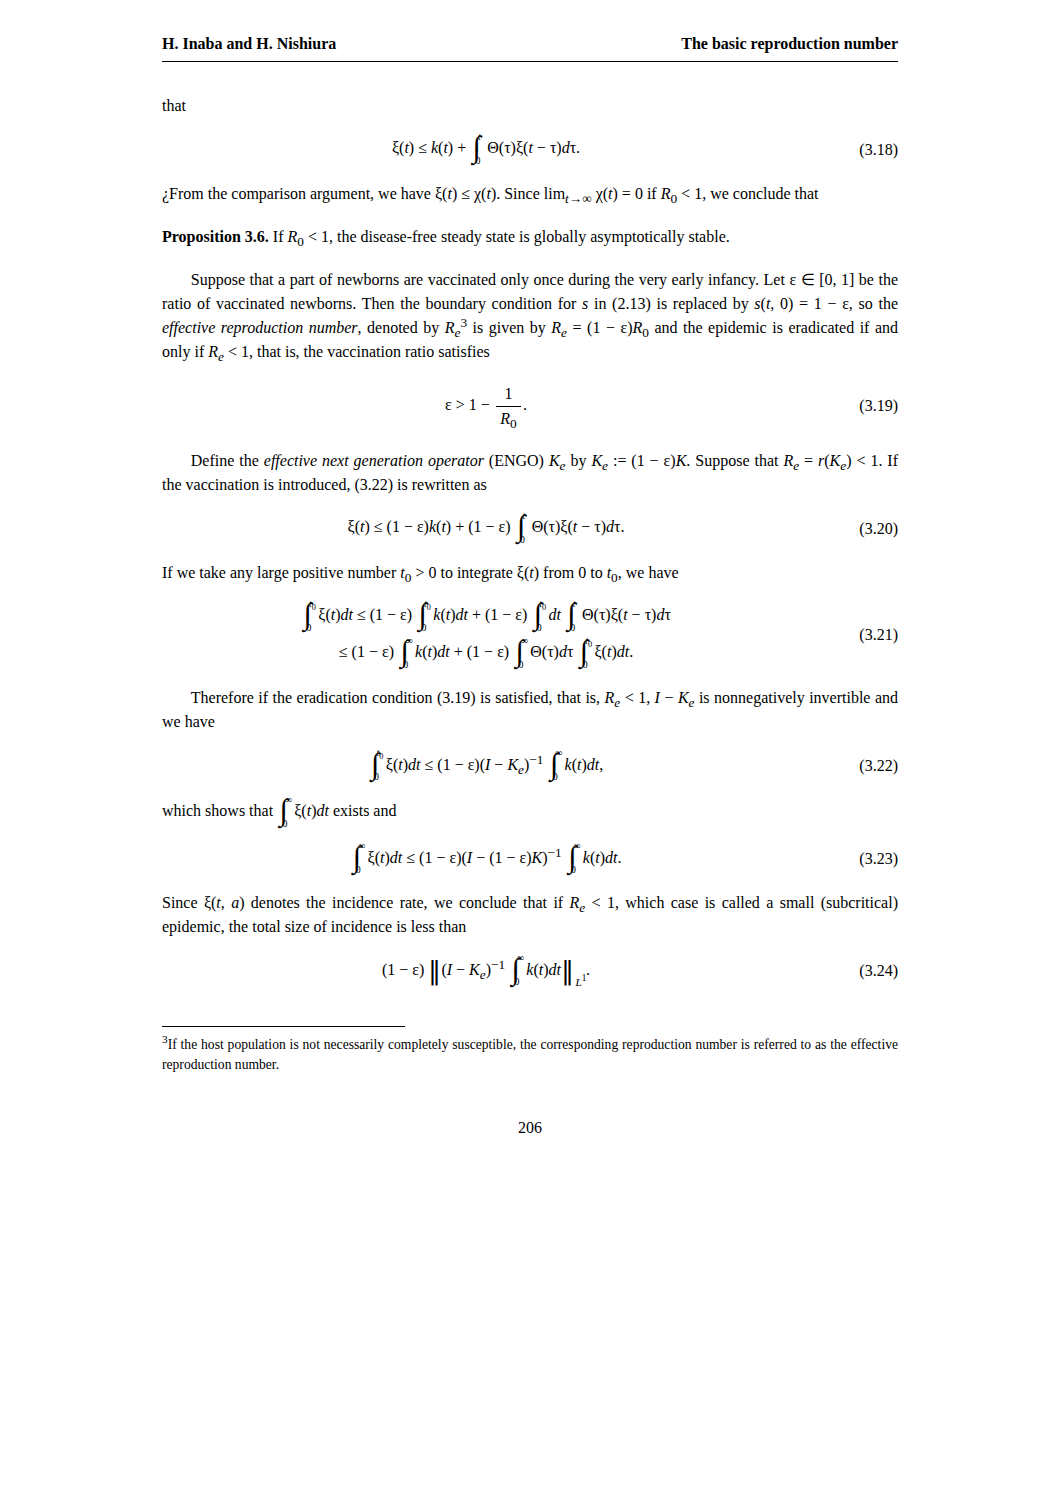H. Inaba and H. Nishiura The basic reproduction number
that
ξ(t) ≤ k(t) + ∫t 0 Θ(τ)ξ(t − τ)dτ. (3.18)
¿From the comparison argument, we have ξ(t) ≤ χ(t). Since limt→∞ χ(t) = 0 if R0 < 1, we conclude that
Proposition 3.6. If R0 < 1, the disease-free steady state is globally asymptotically stable.
Suppose that a part of newborns are vaccinated only once during the very early infancy. Let ε ∈ [0, 1] be the ratio of vaccinated newborns. Then the boundary condition for s in (2.13) is replaced by s(t, 0) = 1 − ε, so the effective reproduction number, denoted by Re3 is given by Re = (1 − ε)R0 and the epidemic is eradicated if and only if Re < 1, that is, the vaccination ratio satisfies
ε > 1 − 1 R0. (3.19)
Define the effective next generation operator (ENGO) Ke by Ke := (1 − ε)K. Suppose that Re = r(Ke) < 1. If the vaccination is introduced, (3.22) is rewritten as
ξ(t) ≤ (1 − ε)k(t) + (1 − ε) ∫t 0 Θ(τ)ξ(t − τ)dτ. (3.20)
If we take any large positive number t0 > 0 to integrate ξ(t) from 0 to t0, we have
∫t00 ξ(t)dt ≤ (1 − ε) ∫t00 k(t)dt + (1 − ε) ∫t00 dt ∫t 0 Θ(τ)ξ(t − τ)dτ
≤ (1 − ε) ∫∞0 k(t)dt + (1 − ε) ∫∞0 Θ(τ)dτ ∫t00 ξ(t)dt.
(3.21)
Therefore if the eradication condition (3.19) is satisfied, that is, Re < 1, I − Ke is nonnegatively invertible and we have
∫t00 ξ(t)dt ≤ (1 − ε)(I − Ke)−1 ∫∞0 k(t)dt, (3.22)
which shows that ∫∞0 ξ(t)dt exists and
∫∞0 ξ(t)dt ≤ (1 − ε)(I − (1 − ε)K)−1 ∫∞0 k(t)dt. (3.23)
Since ξ(t, a) denotes the incidence rate, we conclude that if Re < 1, which case is called a small (subcritical) epidemic, the total size of incidence is less than
(1 − ε) ∥(I − Ke)−1 ∫∞0 k(t)dt∥L1 . (3.24)
3If the host population is not necessarily completely susceptible, the corresponding reproduction number is referred to as the effective reproduction number.
206